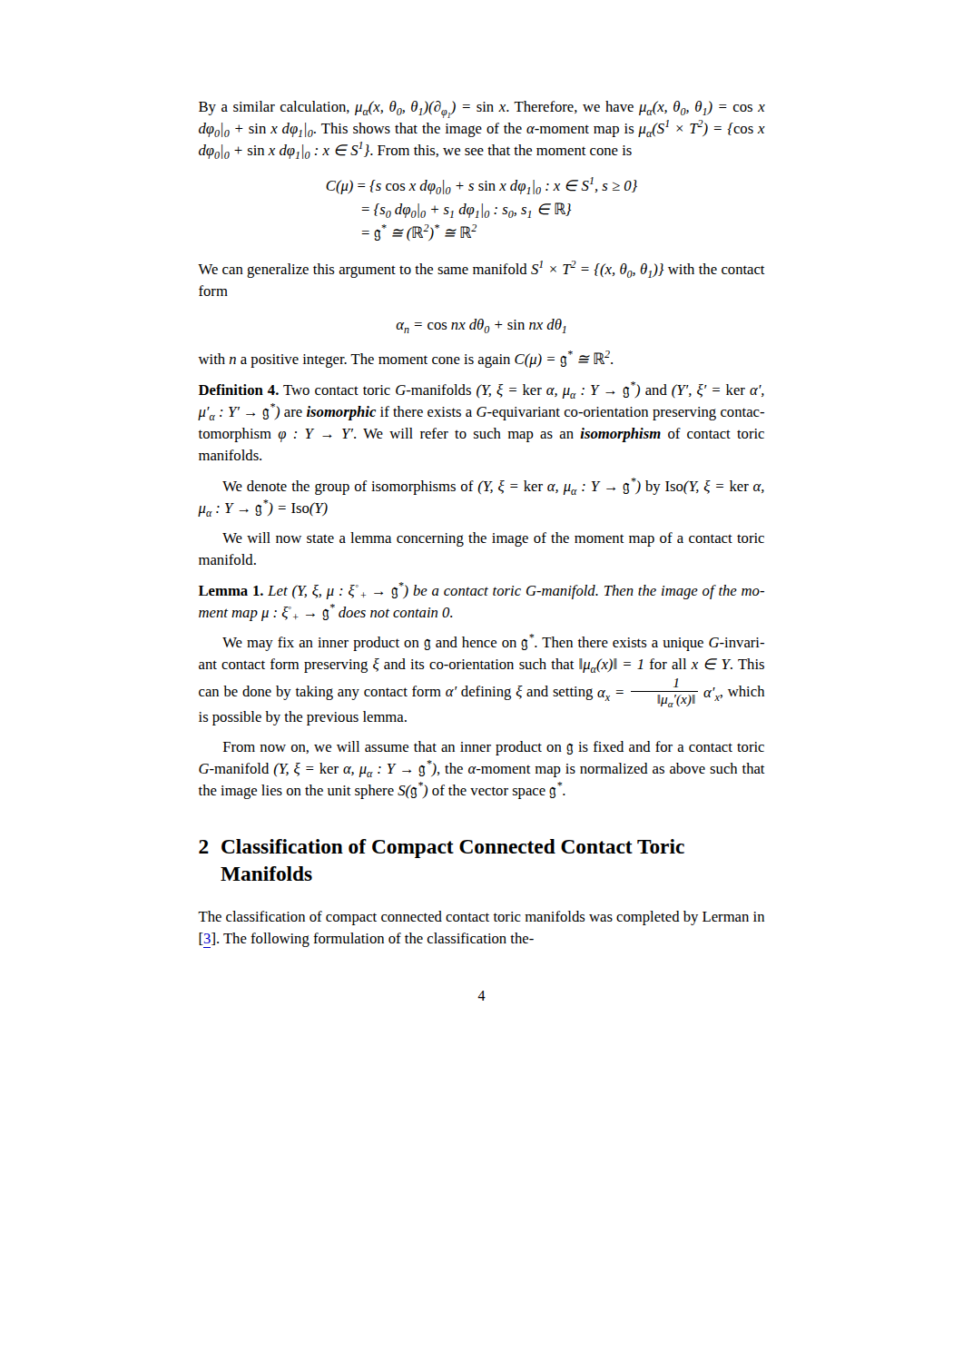By a similar calculation, μα(x, θ0, θ1)(∂φ1) = sin x. Therefore, we have μα(x, θ0, θ1) = cos x dφ0|0 + sin x dφ1|0. This shows that the image of the α-moment map is μα(S1 × T2) = {cos x dφ0|0 + sin x dφ1|0 : x ∈ S1}. From this, we see that the moment cone is
C(μ) = {s cos x dφ0|0 + s sin x dφ1|0 : x ∈ S1, s ≥ 0}
= {s0 dφ0|0 + s1 dφ1|0 : s0, s1 ∈ ℝ}
= 𝔤* ≅ (ℝ2)* ≅ ℝ2
We can generalize this argument to the same manifold S1 × T2 = {(x, θ0, θ1)} with the contact form
αn = cos nx dθ0 + sin nx dθ1
with n a positive integer. The moment cone is again C(μ) = 𝔤* ≅ ℝ2.
Definition 4. Two contact toric G-manifolds (Y, ξ = ker α, μα : Y → 𝔤*) and (Y′, ξ′ = ker α′, μ′α : Y′ → 𝔤*) are isomorphic if there exists a G-equivariant co-orientation preserving contactomorphism φ : Y → Y′. We will refer to such map as an isomorphism of contact toric manifolds.
We denote the group of isomorphisms of (Y, ξ = ker α, μα : Y → 𝔤*) by Iso(Y, ξ = ker α, μα : Y → 𝔤*) = Iso(Y)
We will now state a lemma concerning the image of the moment map of a contact toric manifold.
Lemma 1. Let (Y, ξ, μ : ξ◦+ → 𝔤*) be a contact toric G-manifold. Then the image of the moment map μ : ξ◦+ → 𝔤* does not contain 0.
We may fix an inner product on 𝔤 and hence on 𝔤*. Then there exists a unique G-invariant contact form preserving ξ and its co-orientation such that ‖μα(x)‖ = 1 for all x ∈ Y. This can be done by taking any contact form α′ defining ξ and setting αx = 1‖μα′(x)‖ α′x, which is possible by the previous lemma.
From now on, we will assume that an inner product on 𝔤 is fixed and for a contact toric G-manifold (Y, ξ = ker α, μα : Y → 𝔤*), the α-moment map is normalized as above such that the image lies on the unit sphere S(𝔤*) of the vector space 𝔤*.
2 Classification of Compact Connected Contact Toric Manifolds
The classification of compact connected contact toric manifolds was completed by Lerman in [3]. The following formulation of the classification the-
4